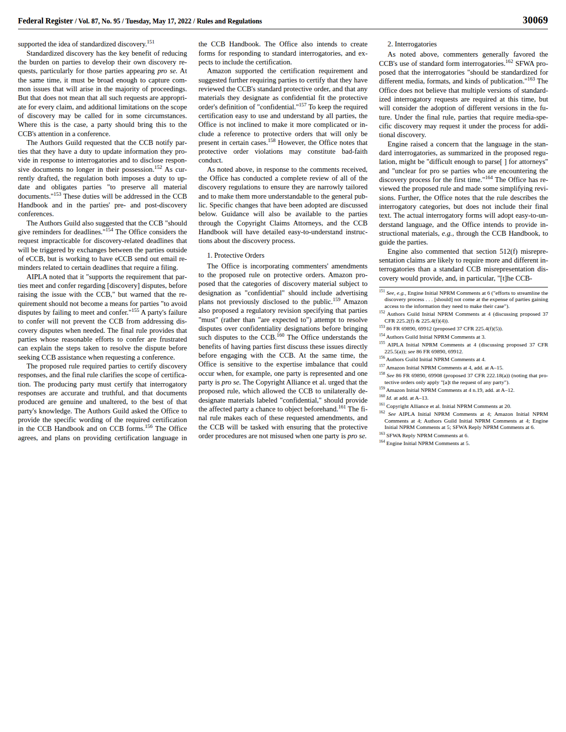Federal Register / Vol. 87, No. 95 / Tuesday, May 17, 2022 / Rules and Regulations
30069
supported the idea of standardized discovery.151
Standardized discovery has the key benefit of reducing the burden on parties to develop their own discovery requests, particularly for those parties appearing pro se. At the same time, it must be broad enough to capture common issues that will arise in the majority of proceedings. But that does not mean that all such requests are appropriate for every claim, and additional limitations on the scope of discovery may be called for in some circumstances. Where this is the case, a party should bring this to the CCB's attention in a conference.
The Authors Guild requested that the CCB notify parties that they have a duty to update information they provide in response to interrogatories and to disclose responsive documents no longer in their possession.152 As currently drafted, the regulation both imposes a duty to update and obligates parties "to preserve all material documents."153 These duties will be addressed in the CCB Handbook and in the parties' pre- and post-discovery conferences.
The Authors Guild also suggested that the CCB "should give reminders for deadlines."154 The Office considers the request impracticable for discovery-related deadlines that will be triggered by exchanges between the parties outside of eCCB, but is working to have eCCB send out email reminders related to certain deadlines that require a filing.
AIPLA noted that it "supports the requirement that parties meet and confer regarding [discovery] disputes, before raising the issue with the CCB," but warned that the requirement should not become a means for parties "to avoid disputes by failing to meet and confer."155 A party's failure to confer will not prevent the CCB from addressing discovery disputes when needed. The final rule provides that parties whose reasonable efforts to confer are frustrated can explain the steps taken to resolve the dispute before seeking CCB assistance when requesting a conference.
The proposed rule required parties to certify discovery responses, and the final rule clarifies the scope of certification. The producing party must certify that interrogatory responses are accurate and truthful, and that documents produced are genuine and unaltered, to the best of that party's knowledge. The Authors Guild asked the Office to provide the specific wording of the required certification in the CCB Handbook and on CCB forms.156 The Office agrees, and plans on providing certification language in the CCB Handbook. The Office also intends to create forms for responding to standard interrogatories, and expects to include the certification.
Amazon supported the certification requirement and suggested further requiring parties to certify that they have reviewed the CCB's standard protective order, and that any materials they designate as confidential fit the protective order's definition of "confidential."157 To keep the required certification easy to use and understand by all parties, the Office is not inclined to make it more complicated or include a reference to protective orders that will only be present in certain cases.158 However, the Office notes that protective order violations may constitute bad-faith conduct.
As noted above, in response to the comments received, the Office has conducted a complete review of all of the discovery regulations to ensure they are narrowly tailored and to make them more understandable to the general public. Specific changes that have been adopted are discussed below. Guidance will also be available to the parties through the Copyright Claims Attorneys, and the CCB Handbook will have detailed easy-to-understand instructions about the discovery process.
1. Protective Orders
The Office is incorporating commenters' amendments to the proposed rule on protective orders. Amazon proposed that the categories of discovery material subject to designation as "confidential" should include advertising plans not previously disclosed to the public.159 Amazon also proposed a regulatory revision specifying that parties "must" (rather than "are expected to") attempt to resolve disputes over confidentiality designations before bringing such disputes to the CCB.160 The Office understands the benefits of having parties first discuss these issues directly before engaging with the CCB. At the same time, the Office is sensitive to the expertise imbalance that could occur when, for example, one party is represented and one party is pro se. The Copyright Alliance et al. urged that the proposed rule, which allowed the CCB to unilaterally de-designate materials labeled "confidential," should provide the affected party a chance to object beforehand.161 The final rule makes each of these requested amendments, and the CCB will be tasked with ensuring that the protective order procedures are not misused when one party is pro se.
2. Interrogatories
As noted above, commenters generally favored the CCB's use of standard form interrogatories.162 SFWA proposed that the interrogatories "should be standardized for different media, formats, and kinds of publication."163 The Office does not believe that multiple versions of standardized interrogatory requests are required at this time, but will consider the adoption of different versions in the future. Under the final rule, parties that require media-specific discovery may request it under the process for additional discovery.
Engine raised a concern that the language in the standard interrogatories, as summarized in the proposed regulation, might be "difficult enough to parse[ ] for attorneys" and "unclear for pro se parties who are encountering the discovery process for the first time."164 The Office has reviewed the proposed rule and made some simplifying revisions. Further, the Office notes that the rule describes the interrogatory categories, but does not include their final text. The actual interrogatory forms will adopt easy-to-understand language, and the Office intends to provide instructional materials, e.g., through the CCB Handbook, to guide the parties.
Engine also commented that section 512(f) misrepresentation claims are likely to require more and different interrogatories than a standard CCB misrepresentation discovery would provide, and, in particular, "[t]he CCB-
151 See, e.g., Engine Initial NPRM Comments at 6 ("efforts to streamline the discovery process . . . [should] not come at the expense of parties gaining access to the information they need to make their case").
152 Authors Guild Initial NPRM Comments at 4 (discussing proposed 37 CFR 225.2(f) & 225.4(f)(4)).
153 86 FR 69890, 69912 (proposed 37 CFR 225.4(f)(5)).
154 Authors Guild Initial NPRM Comments at 3.
155 AIPLA Initial NPRM Comments at 4 (discussing proposed 37 CFR 225.5(a)); see 86 FR 69890, 69912.
156 Authors Guild Initial NPRM Comments at 4.
157 Amazon Initial NPRM Comments at 4, add. at A–15.
158 See 86 FR 69890, 69908 (proposed 37 CFR 222.18(a)) (noting that protective orders only apply "[a]t the request of any party").
159 Amazon Initial NPRM Comments at 4 n.19, add. at A–12.
160 Id. at add. at A–13.
161 Copyright Alliance et al. Initial NPRM Comments at 20.
162 See AIPLA Initial NPRM Comments at 4; Amazon Initial NPRM Comments at 4; Authors Guild Initial NPRM Comments at 4; Engine Initial NPRM Comments at 5; SFWA Reply NPRM Comments at 6.
163 SFWA Reply NPRM Comments at 6.
164 Engine Initial NPRM Comments at 5.